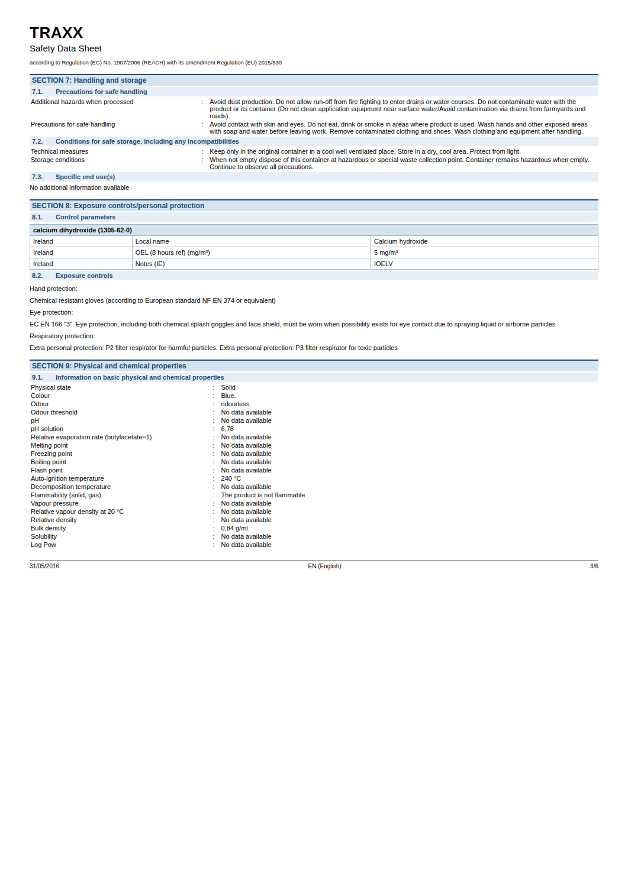TRAXX
Safety Data Sheet
according to Regulation (EC) No. 1907/2006 (REACH) with its amendment Regulation (EU) 2015/830
SECTION 7: Handling and storage
7.1. Precautions for safe handling
| Additional hazards when processed | : | Avoid dust production. Do not allow run-off from fire fighting to enter drains or water courses. Do not contaminate water with the product or its container (Do not clean application equipment near surface water/Avoid contamination via drains from farmyards and roads). |
| Precautions for safe handling | : | Avoid contact with skin and eyes. Do not eat, drink or smoke in areas where product is used. Wash hands and other exposed areas with soap and water before leaving work. Remove contaminated clothing and shoes. Wash clothing and equipment after handling. |
7.2. Conditions for safe storage, including any incompatibilities
| Technical measures | : | Keep only in the original container in a cool well ventilated place. Store in a dry, cool area. Protect from light. |
| Storage conditions | : | When not empty dispose of this container at hazardous or special waste collection point. Container remains hazardous when empty. Continue to observe all precautions. |
7.3. Specific end use(s)
No additional information available
SECTION 8: Exposure controls/personal protection
8.1. Control parameters
| calcium dihydroxide (1305-62-0) |
| Ireland | Local name | Calcium hydroxide |
| Ireland | OEL (8 hours ref) (mg/m³) | 5 mg/m³ |
| Ireland | Notes (IE) | IOELV |
8.2. Exposure controls
Hand protection:
Chemical resistant gloves (according to European standard NF EN 374 or equivalent)
Eye protection:
EC EN 166 "3". Eye protection, including both chemical splash goggles and face shield, must be worn when possibility exists for eye contact due to spraying liquid or airborne particles
Respiratory protection:
Extra personal protection: P2 filter respirator for harmful particles. Extra personal protection: P3 filter respirator for toxic particles
SECTION 9: Physical and chemical properties
9.1. Information on basic physical and chemical properties
| Physical state | : | Solid |
| Colour | : | Blue. |
| Odour | : | odourless. |
| Odour threshold | : | No data available |
| pH | : | No data available |
| pH solution | : | 6,78 |
| Relative evaporation rate (butylacetate=1) | : | No data available |
| Melting point | : | No data available |
| Freezing point | : | No data available |
| Boiling point | : | No data available |
| Flash point | : | No data available |
| Auto-ignition temperature | : | 240 °C |
| Decomposition temperature | : | No data available |
| Flammability (solid, gas) | : | The product is not flammable |
| Vapour pressure | : | No data available |
| Relative vapour density at 20 °C | : | No data available |
| Relative density | : | No data available |
| Bulk density | : | 0,84 g/ml |
| Solubility | : | No data available |
| Log Pow | : | No data available |
31/05/2016 EN (English) 3/6